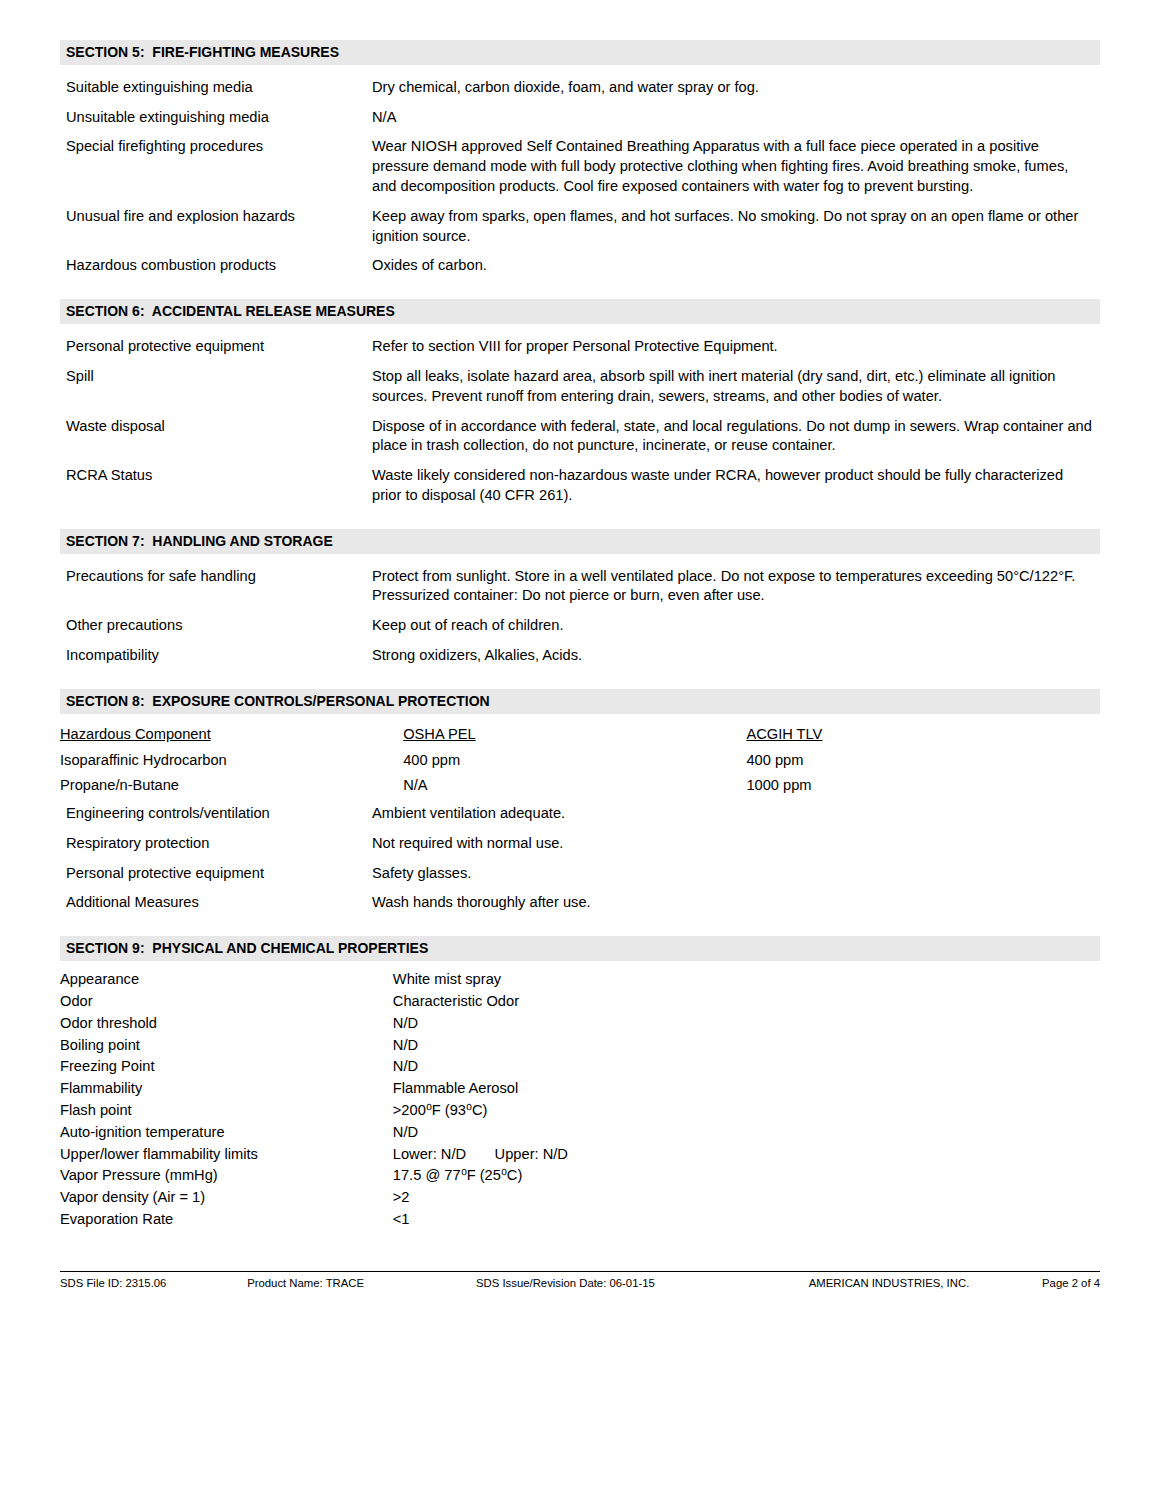SECTION 5: FIRE-FIGHTING MEASURES
| Suitable extinguishing media | Dry chemical, carbon dioxide, foam, and water spray or fog. |
| Unsuitable extinguishing media | N/A |
| Special firefighting procedures | Wear NIOSH approved Self Contained Breathing Apparatus with a full face piece operated in a positive pressure demand mode with full body protective clothing when fighting fires. Avoid breathing smoke, fumes, and decomposition products. Cool fire exposed containers with water fog to prevent bursting. |
| Unusual fire and explosion hazards | Keep away from sparks, open flames, and hot surfaces. No smoking. Do not spray on an open flame or other ignition source. |
| Hazardous combustion products | Oxides of carbon. |
SECTION 6: ACCIDENTAL RELEASE MEASURES
| Personal protective equipment | Refer to section VIII for proper Personal Protective Equipment. |
| Spill | Stop all leaks, isolate hazard area, absorb spill with inert material (dry sand, dirt, etc.) eliminate all ignition sources. Prevent runoff from entering drain, sewers, streams, and other bodies of water. |
| Waste disposal | Dispose of in accordance with federal, state, and local regulations. Do not dump in sewers. Wrap container and place in trash collection, do not puncture, incinerate, or reuse container. |
| RCRA Status | Waste likely considered non-hazardous waste under RCRA, however product should be fully characterized prior to disposal (40 CFR 261). |
SECTION 7: HANDLING AND STORAGE
| Precautions for safe handling | Protect from sunlight. Store in a well ventilated place. Do not expose to temperatures exceeding 50°C/122°F. Pressurized container: Do not pierce or burn, even after use. |
| Other precautions | Keep out of reach of children. |
| Incompatibility | Strong oxidizers, Alkalies, Acids. |
SECTION 8: EXPOSURE CONTROLS/PERSONAL PROTECTION
| Hazardous Component | OSHA PEL | ACGIH TLV |
| Isoparaffinic Hydrocarbon | 400 ppm | 400 ppm |
| Propane/n-Butane | N/A | 1000 ppm |
| Engineering controls/ventilation | Ambient ventilation adequate. |
| Respiratory protection | Not required with normal use. |
| Personal protective equipment | Safety glasses. |
| Additional Measures | Wash hands thoroughly after use. |
SECTION 9: PHYSICAL AND CHEMICAL PROPERTIES
| Appearance | White mist spray |
| Odor | Characteristic Odor |
| Odor threshold | N/D |
| Boiling point | N/D |
| Freezing Point | N/D |
| Flammability | Flammable Aerosol |
| Flash point | >200⁰F (93⁰C) |
| Auto-ignition temperature | N/D |
| Upper/lower flammability limits | Lower: N/D Upper: N/D |
| Vapor Pressure (mmHg) | 17.5 @ 77⁰F (25⁰C) |
| Vapor density (Air = 1) | >2 |
| Evaporation Rate | <1 |
| SDS File ID: 2315.06 | Product Name: TRACE | SDS Issue/Revision Date: 06-01-15 | AMERICAN INDUSTRIES, INC. | Page 2 of 4 |